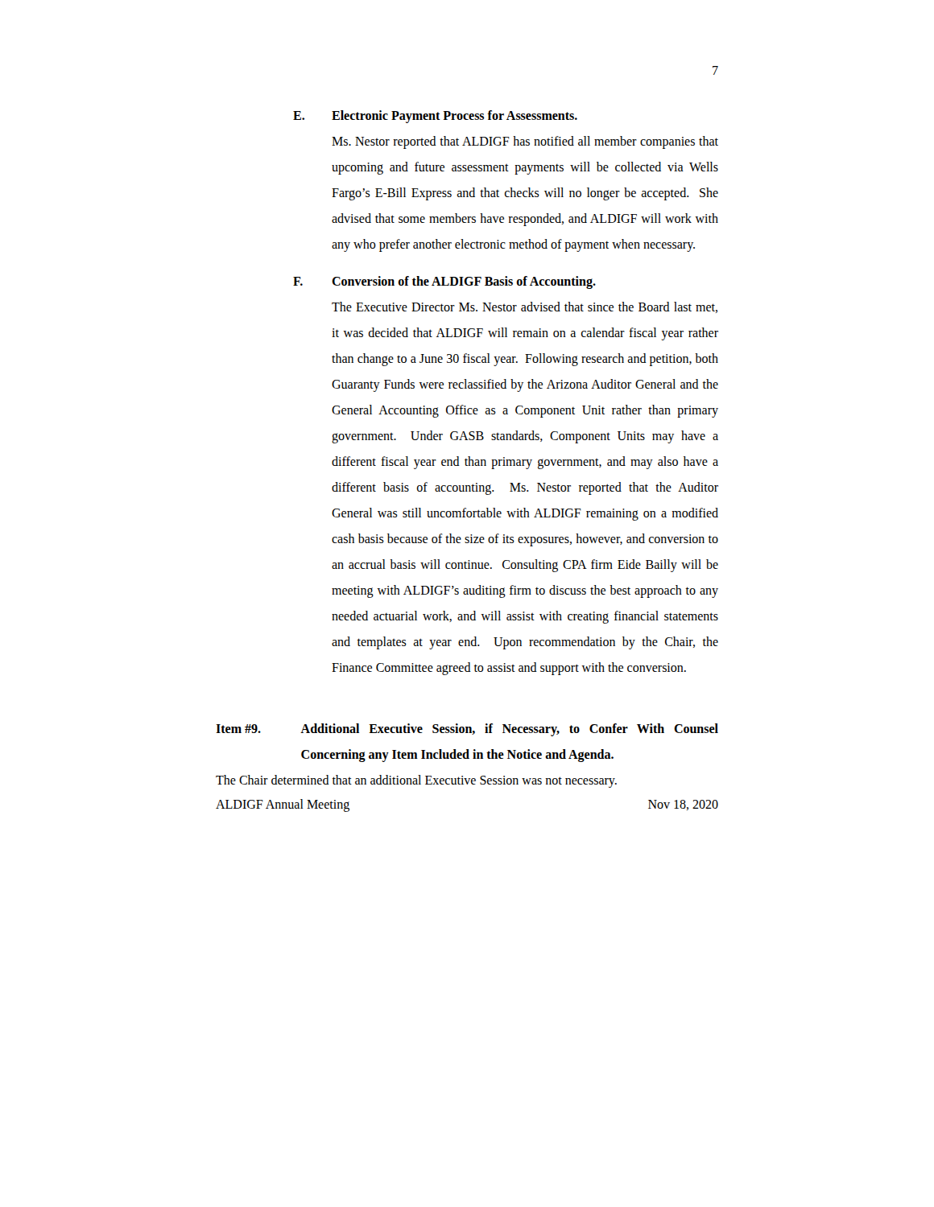7
E. Electronic Payment Process for Assessments.
Ms. Nestor reported that ALDIGF has notified all member companies that upcoming and future assessment payments will be collected via Wells Fargo’s E-Bill Express and that checks will no longer be accepted. She advised that some members have responded, and ALDIGF will work with any who prefer another electronic method of payment when necessary.
F. Conversion of the ALDIGF Basis of Accounting.
The Executive Director Ms. Nestor advised that since the Board last met, it was decided that ALDIGF will remain on a calendar fiscal year rather than change to a June 30 fiscal year. Following research and petition, both Guaranty Funds were reclassified by the Arizona Auditor General and the General Accounting Office as a Component Unit rather than primary government. Under GASB standards, Component Units may have a different fiscal year end than primary government, and may also have a different basis of accounting. Ms. Nestor reported that the Auditor General was still uncomfortable with ALDIGF remaining on a modified cash basis because of the size of its exposures, however, and conversion to an accrual basis will continue. Consulting CPA firm Eide Bailly will be meeting with ALDIGF’s auditing firm to discuss the best approach to any needed actuarial work, and will assist with creating financial statements and templates at year end. Upon recommendation by the Chair, the Finance Committee agreed to assist and support with the conversion.
Item #9. Additional Executive Session, if Necessary, to Confer With Counsel Concerning any Item Included in the Notice and Agenda.
The Chair determined that an additional Executive Session was not necessary.
ALDIGF Annual Meeting Nov 18, 2020